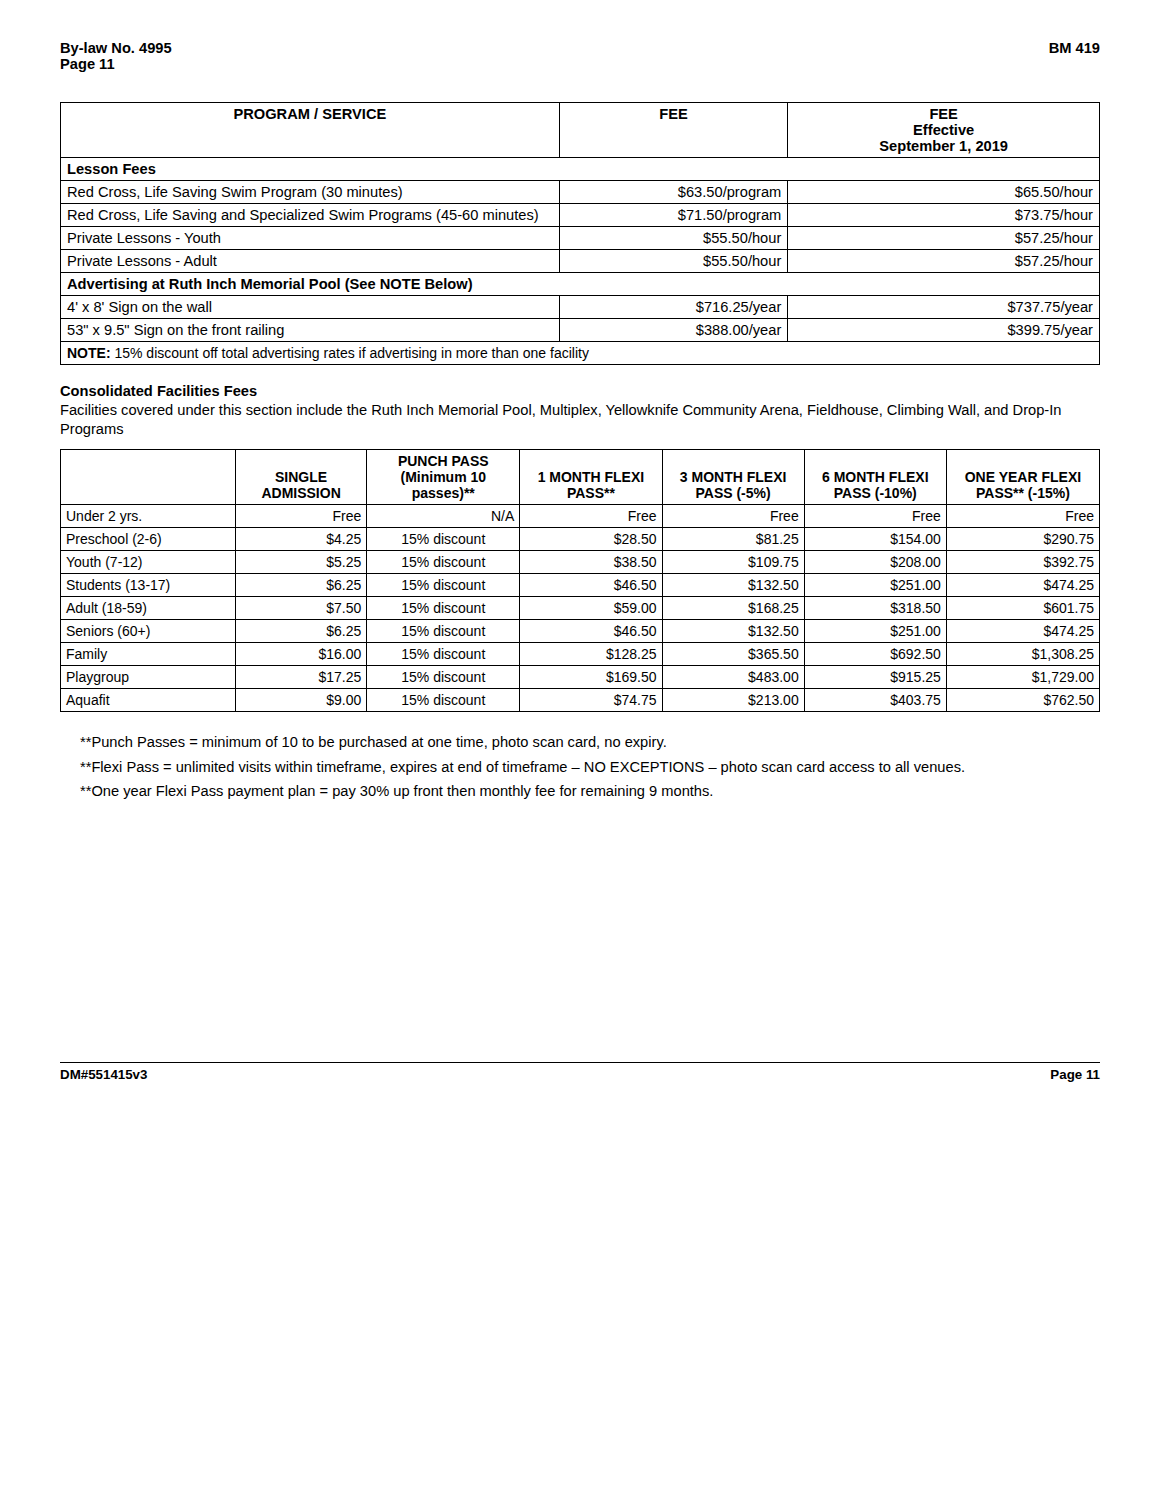By-law No. 4995
Page 11
BM 419
| PROGRAM / SERVICE | FEE | FEE Effective September 1, 2019 |
| --- | --- | --- |
| Lesson Fees |
| Red Cross, Life Saving Swim Program (30 minutes) | $63.50/program | $65.50/hour |
| Red Cross, Life Saving and Specialized Swim Programs (45-60 minutes) | $71.50/program | $73.75/hour |
| Private Lessons - Youth | $55.50/hour | $57.25/hour |
| Private Lessons - Adult | $55.50/hour | $57.25/hour |
| Advertising at Ruth Inch Memorial Pool (See NOTE Below) |
| 4' x 8' Sign on the wall | $716.25/year | $737.75/year |
| 53" x 9.5" Sign on the front railing | $388.00/year | $399.75/year |
| NOTE: 15% discount off total advertising rates if advertising in more than one facility |
Consolidated Facilities Fees
Facilities covered under this section include the Ruth Inch Memorial Pool, Multiplex, Yellowknife Community Arena, Fieldhouse, Climbing Wall, and Drop-In Programs
| | SINGLE ADMISSION | PUNCH PASS (Minimum 10 passes)** | 1 MONTH FLEXI PASS** | 3 MONTH FLEXI PASS (-5%) | 6 MONTH FLEXI PASS (-10%) | ONE YEAR FLEXI PASS** (-15%) |
| --- | --- | --- | --- | --- | --- | --- |
| Under 2 yrs. | Free | N/A | Free | Free | Free | Free |
| Preschool (2-6) | $4.25 | 15% discount | $28.50 | $81.25 | $154.00 | $290.75 |
| Youth (7-12) | $5.25 | 15% discount | $38.50 | $109.75 | $208.00 | $392.75 |
| Students (13-17) | $6.25 | 15% discount | $46.50 | $132.50 | $251.00 | $474.25 |
| Adult (18-59) | $7.50 | 15% discount | $59.00 | $168.25 | $318.50 | $601.75 |
| Seniors (60+) | $6.25 | 15% discount | $46.50 | $132.50 | $251.00 | $474.25 |
| Family | $16.00 | 15% discount | $128.25 | $365.50 | $692.50 | $1,308.25 |
| Playgroup | $17.25 | 15% discount | $169.50 | $483.00 | $915.25 | $1,729.00 |
| Aquafit | $9.00 | 15% discount | $74.75 | $213.00 | $403.75 | $762.50 |
**Punch Passes = minimum of 10 to be purchased at one time, photo scan card, no expiry.
**Flexi Pass = unlimited visits within timeframe, expires at end of timeframe – NO EXCEPTIONS – photo scan card access to all venues.
**One year Flexi Pass payment plan = pay 30% up front then monthly fee for remaining 9 months.
DM#551415v3
Page 11